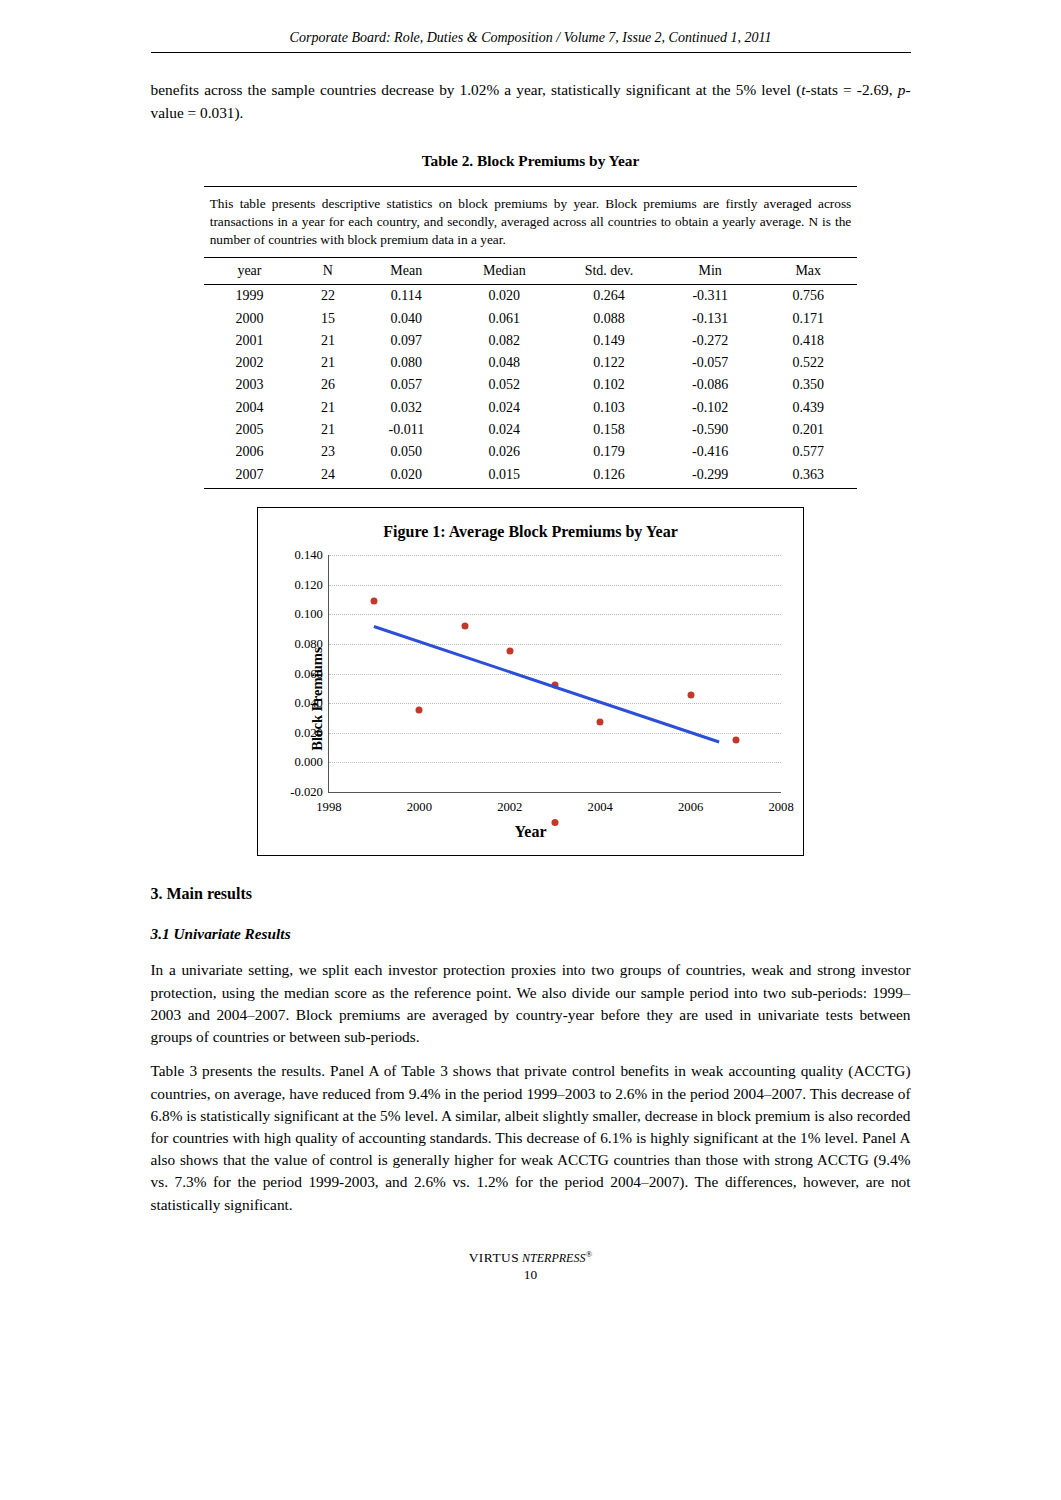Corporate Board: Role, Duties & Composition / Volume 7, Issue 2, Continued 1, 2011
benefits across the sample countries decrease by 1.02% a year, statistically significant at the 5% level (t-stats = -2.69, p-value = 0.031).
Table 2. Block Premiums by Year
This table presents descriptive statistics on block premiums by year. Block premiums are firstly averaged across transactions in a year for each country, and secondly, averaged across all countries to obtain a yearly average. N is the number of countries with block premium data in a year.
| year | N | Mean | Median | Std. dev. | Min | Max |
| --- | --- | --- | --- | --- | --- | --- |
| 1999 | 22 | 0.114 | 0.020 | 0.264 | -0.311 | 0.756 |
| 2000 | 15 | 0.040 | 0.061 | 0.088 | -0.131 | 0.171 |
| 2001 | 21 | 0.097 | 0.082 | 0.149 | -0.272 | 0.418 |
| 2002 | 21 | 0.080 | 0.048 | 0.122 | -0.057 | 0.522 |
| 2003 | 26 | 0.057 | 0.052 | 0.102 | -0.086 | 0.350 |
| 2004 | 21 | 0.032 | 0.024 | 0.103 | -0.102 | 0.439 |
| 2005 | 21 | -0.011 | 0.024 | 0.158 | -0.590 | 0.201 |
| 2006 | 23 | 0.050 | 0.026 | 0.179 | -0.416 | 0.577 |
| 2007 | 24 | 0.020 | 0.015 | 0.126 | -0.299 | 0.363 |
Figure 1: Average Block Premiums by Year
Block Premiums
0.140
0.120
0.100
0.080
0.060
0.040
0.020
0.000
-0.020
1998
2000
2002
2004
2006
2008
Year
3. Main results
3.1 Univariate Results
In a univariate setting, we split each investor protection proxies into two groups of countries, weak and strong investor protection, using the median score as the reference point. We also divide our sample period into two sub-periods: 1999–2003 and 2004–2007. Block premiums are averaged by country-year before they are used in univariate tests between groups of countries or between sub-periods.
Table 3 presents the results. Panel A of Table 3 shows that private control benefits in weak accounting quality (ACCTG) countries, on average, have reduced from 9.4% in the period 1999–2003 to 2.6% in the period 2004–2007. This decrease of 6.8% is statistically significant at the 5% level. A similar, albeit slightly smaller, decrease in block premium is also recorded for countries with high quality of accounting standards. This decrease of 6.1% is highly significant at the 1% level. Panel A also shows that the value of control is generally higher for weak ACCTG countries than those with strong ACCTG (9.4% vs. 7.3% for the period 1999-2003, and 2.6% vs. 1.2% for the period 2004–2007). The differences, however, are not statistically significant.
VIRTUS NTERPRESS®
10